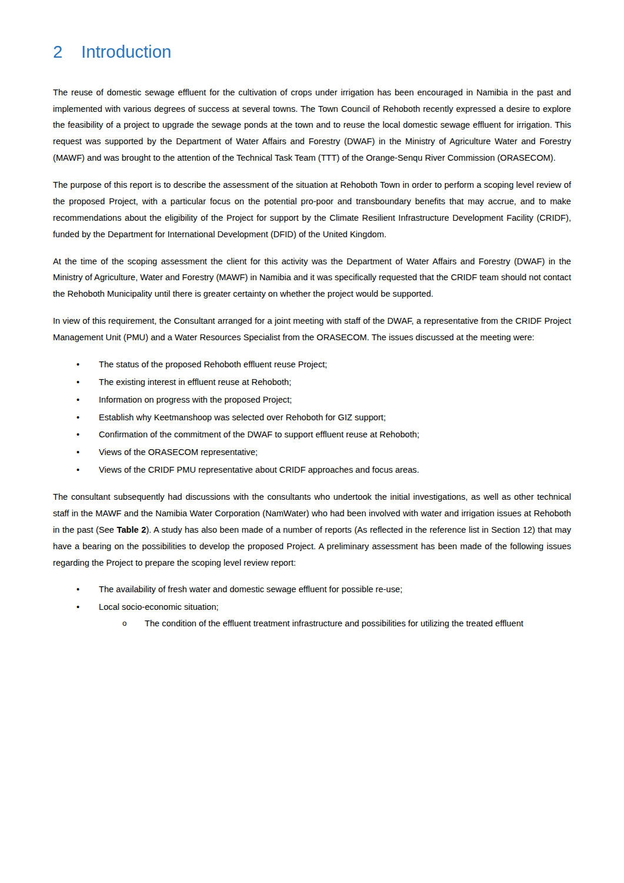2 Introduction
The reuse of domestic sewage effluent for the cultivation of crops under irrigation has been encouraged in Namibia in the past and implemented with various degrees of success at several towns. The Town Council of Rehoboth recently expressed a desire to explore the feasibility of a project to upgrade the sewage ponds at the town and to reuse the local domestic sewage effluent for irrigation. This request was supported by the Department of Water Affairs and Forestry (DWAF) in the Ministry of Agriculture Water and Forestry (MAWF) and was brought to the attention of the Technical Task Team (TTT) of the Orange-Senqu River Commission (ORASECOM).
The purpose of this report is to describe the assessment of the situation at Rehoboth Town in order to perform a scoping level review of the proposed Project, with a particular focus on the potential pro-poor and transboundary benefits that may accrue, and to make recommendations about the eligibility of the Project for support by the Climate Resilient Infrastructure Development Facility (CRIDF), funded by the Department for International Development (DFID) of the United Kingdom.
At the time of the scoping assessment the client for this activity was the Department of Water Affairs and Forestry (DWAF) in the Ministry of Agriculture, Water and Forestry (MAWF) in Namibia and it was specifically requested that the CRIDF team should not contact the Rehoboth Municipality until there is greater certainty on whether the project would be supported.
In view of this requirement, the Consultant arranged for a joint meeting with staff of the DWAF, a representative from the CRIDF Project Management Unit (PMU) and a Water Resources Specialist from the ORASECOM. The issues discussed at the meeting were:
The status of the proposed Rehoboth effluent reuse Project;
The existing interest in effluent reuse at Rehoboth;
Information on progress with the proposed Project;
Establish why Keetmanshoop was selected over Rehoboth for GIZ support;
Confirmation of the commitment of the DWAF to support effluent reuse at Rehoboth;
Views of the ORASECOM representative;
Views of the CRIDF PMU representative about CRIDF approaches and focus areas.
The consultant subsequently had discussions with the consultants who undertook the initial investigations, as well as other technical staff in the MAWF and the Namibia Water Corporation (NamWater) who had been involved with water and irrigation issues at Rehoboth in the past (See Table 2). A study has also been made of a number of reports (As reflected in the reference list in Section 12) that may have a bearing on the possibilities to develop the proposed Project. A preliminary assessment has been made of the following issues regarding the Project to prepare the scoping level review report:
The availability of fresh water and domestic sewage effluent for possible re-use;
Local socio-economic situation;
The condition of the effluent treatment infrastructure and possibilities for utilizing the treated effluent